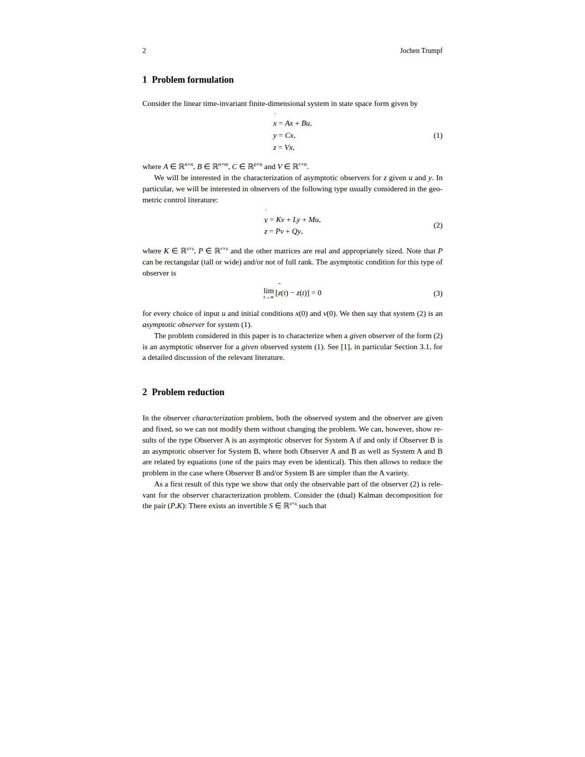2 Jochen Trumpf
1 Problem formulation
Consider the linear time-invariant finite-dimensional system in state space form given by
x = Ax + Bu,
y = Cx,
z = Vx, (1)
where A ∈ ℝn×n, B ∈ ℝn×m, C ∈ ℝp×n and V ∈ ℝr×n.
We will be interested in the characterization of asymptotic observers for z given u and y. In particular, we will be interested in observers of the following type usually considered in the geometric control literature:
v = Kv + Ly + Mu,
z = Pv + Qy, (2)
where K ∈ ℝs×s, P ∈ ℝr×s and the other matrices are real and appropriately sized. Note that P can be rectangular (tall or wide) and/or not of full rank. The asymptotic condition for this type of observer is
lim t→∞[z(t) − z(t)] = 0 (3)
for every choice of input u and initial conditions x(0) and v(0). We then say that system (2) is an asymptotic observer for system (1).
The problem considered in this paper is to characterize when a given observer of the form (2) is an asymptotic observer for a given observed system (1). See [1], in particular Section 3.1, for a detailed discussion of the relevant literature.
2 Problem reduction
In the observer characterization problem, both the observed system and the observer are given and fixed, so we can not modify them without changing the problem. We can, however, show results of the type Observer A is an asymptotic observer for System A if and only if Observer B is an asymptotic observer for System B, where both Observer A and B as well as System A and B are related by equations (one of the pairs may even be identical). This then allows to reduce the problem in the case where Observer B and/or System B are simpler than the A variety.
As a first result of this type we show that only the observable part of the observer (2) is relevant for the observer characterization problem. Consider the (dual) Kalman decomposition for the pair (P,K): There exists an invertible S ∈ ℝs×s such that